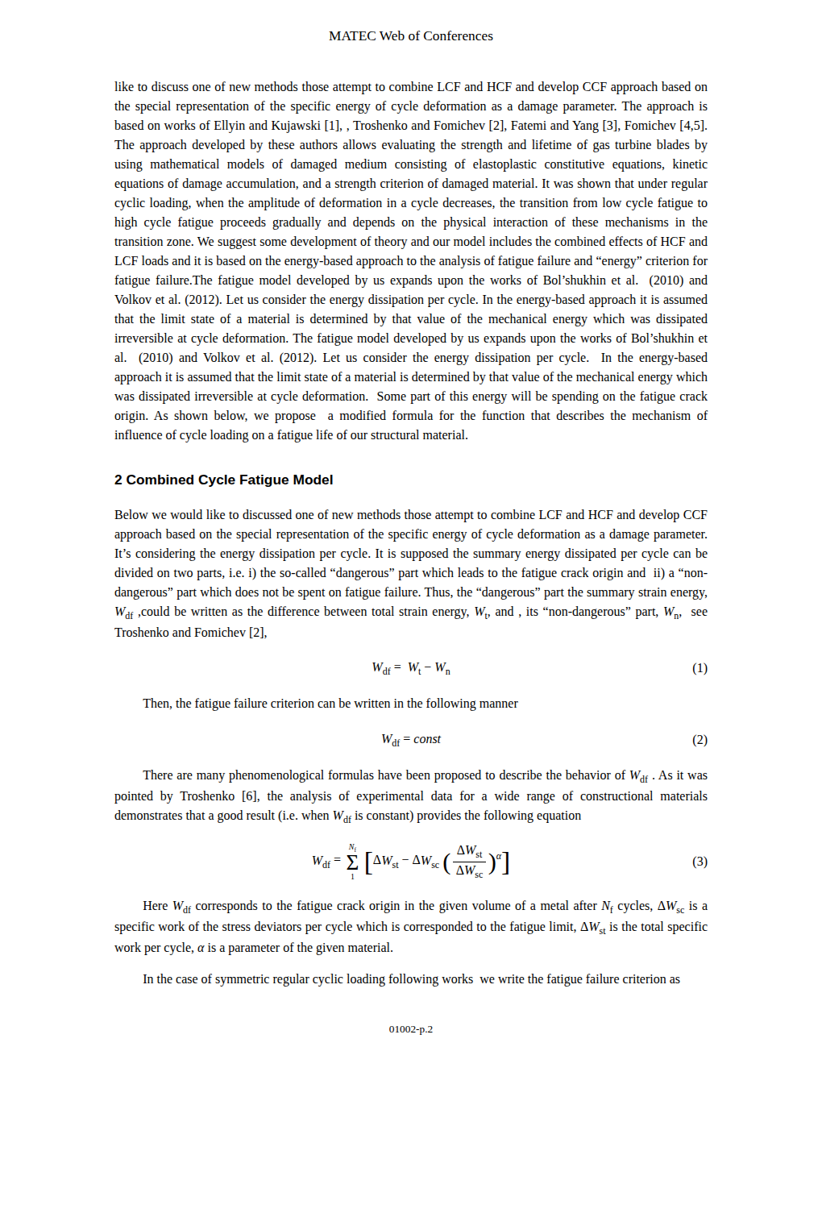MATEC Web of Conferences
like to discuss one of new methods those attempt to combine LCF and HCF and develop CCF approach based on the special representation of the specific energy of cycle deformation as a damage parameter. The approach is based on works of Ellyin and Kujawski [1], , Troshenko and Fomichev [2], Fatemi and Yang [3], Fomichev [4,5]. The approach developed by these authors allows evaluating the strength and lifetime of gas turbine blades by using mathematical models of damaged medium consisting of elastoplastic constitutive equations, kinetic equations of damage accumulation, and a strength criterion of damaged material. It was shown that under regular cyclic loading, when the amplitude of deformation in a cycle decreases, the transition from low cycle fatigue to high cycle fatigue proceeds gradually and depends on the physical interaction of these mechanisms in the transition zone. We suggest some development of theory and our model includes the combined effects of HCF and LCF loads and it is based on the energy-based approach to the analysis of fatigue failure and “energy” criterion for fatigue failure.The fatigue model developed by us expands upon the works of Bol’shukhin et al. (2010) and Volkov et al. (2012). Let us consider the energy dissipation per cycle. In the energy-based approach it is assumed that the limit state of a material is determined by that value of the mechanical energy which was dissipated irreversible at cycle deformation. The fatigue model developed by us expands upon the works of Bol’shukhin et al. (2010) and Volkov et al. (2012). Let us consider the energy dissipation per cycle. In the energy-based approach it is assumed that the limit state of a material is determined by that value of the mechanical energy which was dissipated irreversible at cycle deformation. Some part of this energy will be spending on the fatigue crack origin. As shown below, we propose a modified formula for the function that describes the mechanism of influence of cycle loading on a fatigue life of our structural material.
2 Combined Cycle Fatigue Model
Below we would like to discussed one of new methods those attempt to combine LCF and HCF and develop CCF approach based on the special representation of the specific energy of cycle deformation as a damage parameter. It’s considering the energy dissipation per cycle. It is supposed the summary energy dissipated per cycle can be divided on two parts, i.e. i) the so-called “dangerous” part which leads to the fatigue crack origin and ii) a “non-dangerous” part which does not be spent on fatigue failure. Thus, the “dangerous” part the summary strain energy, Wdf ,could be written as the difference between total strain energy, Wt, and , its “non-dangerous” part, Wn, see Troshenko and Fomichev [2],
Wdf = Wt − Wn
(1)
Then, the fatigue failure criterion can be written in the following manner
Wdf = const
(2)
There are many phenomenological formulas have been proposed to describe the behavior of Wdf . As it was pointed by Troshenko [6], the analysis of experimental data for a wide range of constructional materials demonstrates that a good result (i.e. when Wdf is constant) provides the following equation
Wdf = Nf Σ 1 [ΔWst − ΔWsc (ΔWst ΔWsc)α]
(3)
Here Wdf corresponds to the fatigue crack origin in the given volume of a metal after Nf cycles, ΔWsc is a specific work of the stress deviators per cycle which is corresponded to the fatigue limit, ΔWst is the total specific work per cycle, α is a parameter of the given material.
In the case of symmetric regular cyclic loading following works we write the fatigue failure criterion as
01002-p.2